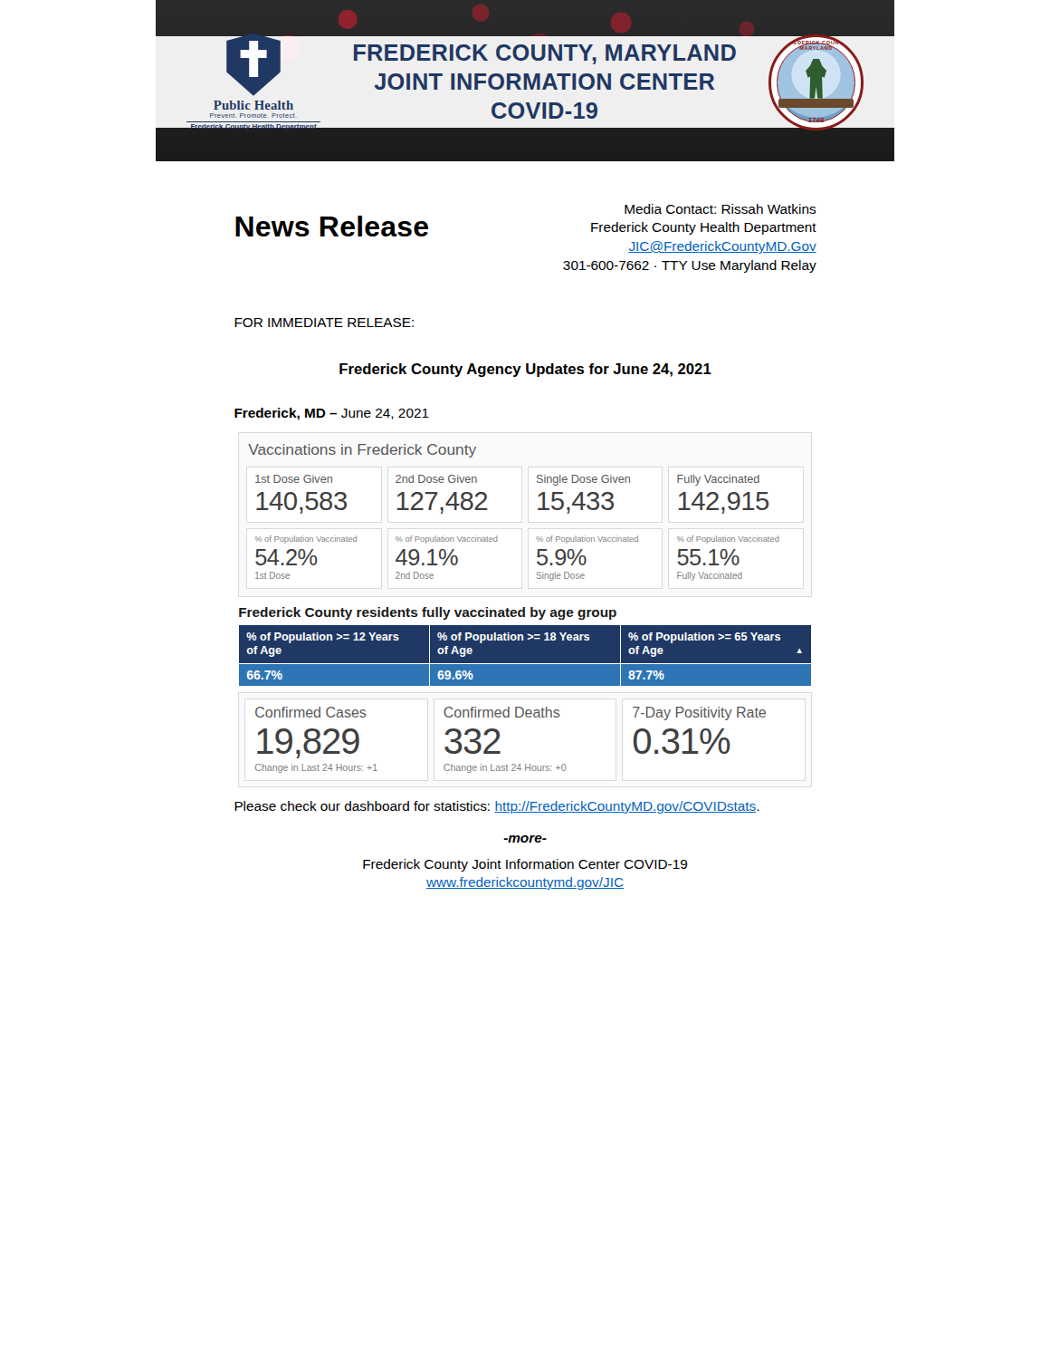Public Health
Prevent. Promote. Protect.
Frederick County Health Department
FREDERICK COUNTY, MARYLAND
JOINT INFORMATION CENTER
COVID-19
FREDERICK COUNTY MARYLAND
1748
News Release
Media Contact: Rissah Watkins
Frederick County Health Department
JIC@FrederickCountyMD.Gov
301-600-7662 · TTY Use Maryland Relay
FOR IMMEDIATE RELEASE:
Frederick County Agency Updates for June 24, 2021
Frederick, MD – June 24, 2021
Vaccinations in Frederick County
1st Dose Given
140,583
2nd Dose Given
127,482
Single Dose Given
15,433
Fully Vaccinated
142,915
% of Population Vaccinated
54.2%
1st Dose
% of Population Vaccinated
49.1%
2nd Dose
% of Population Vaccinated
5.9%
Single Dose
% of Population Vaccinated
55.1%
Fully Vaccinated
Frederick County residents fully vaccinated by age group
| % of Population >= 12 Years of Age | % of Population >= 18 Years of Age | % of Population >= 65 Years of Age ▲ |
| --- | --- | --- |
| 66.7% | 69.6% | 87.7% |
Confirmed Cases
19,829
Change in Last 24 Hours: +1
Confirmed Deaths
332
Change in Last 24 Hours: +0
7-Day Positivity Rate
0.31%
Please check our dashboard for statistics: http://FrederickCountyMD.gov/COVIDstats.
-more-
Frederick County Joint Information Center COVID-19
www.frederickcountymd.gov/JIC